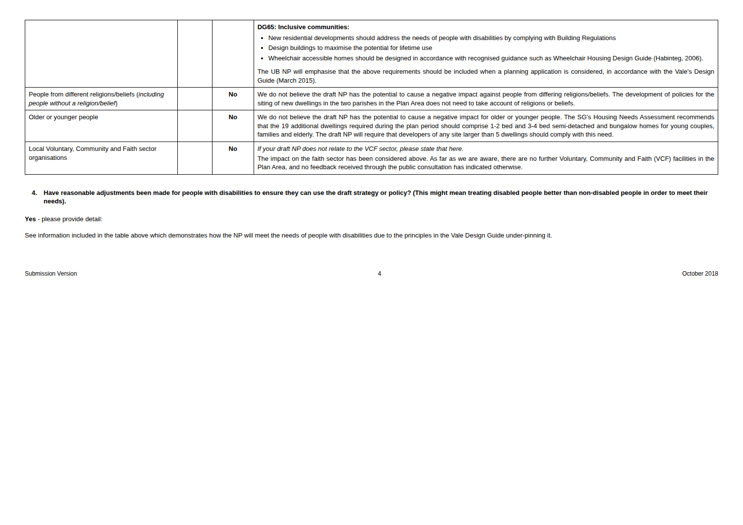| | | | DG65: Inclusive communities: New residential developments should address the needs of people with disabilities by complying with Building Regulations Design buildings to maximise the potential for lifetime use Wheelchair accessible homes should be designed in accordance with recognised guidance such as Wheelchair Housing Design Guide (Habinteg, 2006). The UB NP will emphasise that the above requirements should be included when a planning application is considered, in accordance with the Vale's Design Guide (March 2015). |
| People from different religions/beliefs ( including people without a religion/belief ) | | No | We do not believe the draft NP has the potential to cause a negative impact against people from differing religions/beliefs. The development of policies for the siting of new dwellings in the two parishes in the Plan Area does not need to take account of religions or beliefs. |
| Older or younger people | | No | We do not believe the draft NP has the potential to cause a negative impact for older or younger people. The SG's Housing Needs Assessment recommends that the 19 additional dwellings required during the plan period should comprise 1-2 bed and 3-4 bed semi-detached and bungalow homes for young couples, families and elderly. The draft NP will require that developers of any site larger than 5 dwellings should comply with this need. |
| Local Voluntary, Community and Faith sector organisations | | No | If your draft NP does not relate to the VCF sector, please state that here. The impact on the faith sector has been considered above. As far as we are aware, there are no further Voluntary, Community and Faith (VCF) facilities in the Plan Area, and no feedback received through the public consultation has indicated otherwise. |
4. Have reasonable adjustments been made for people with disabilities to ensure they can use the draft strategy or policy? (This might mean treating disabled people better than non-disabled people in order to meet their needs).
Yes - please provide detail:
See information included in the table above which demonstrates how the NP will meet the needs of people with disabilities due to the principles in the Vale Design Guide under-pinning it.
Submission Version 4 October 2018